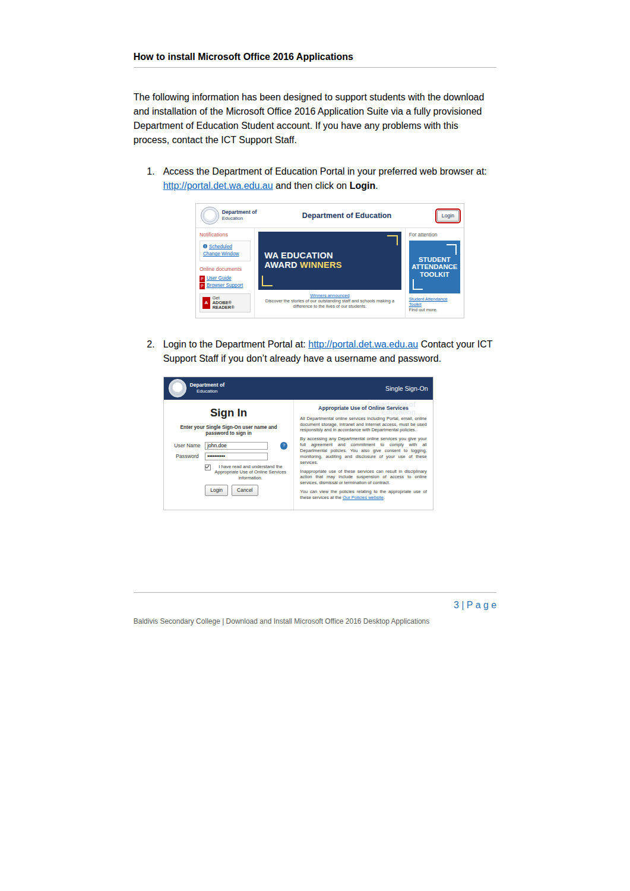How to install Microsoft Office 2016 Applications
The following information has been designed to support students with the download and installation of the Microsoft Office 2016 Application Suite via a fully provisioned Department of Education Student account. If you have any problems with this process, contact the ICT Support Staff.
Access the Department of Education Portal in your preferred web browser at: http://portal.det.wa.edu.au and then click on Login.
Department ofEducation
Department of Education
Login
Notifications
iScheduled Change Window
Online documents
PUser Guide
PBrowser Support
A
Get
ADOBE® READER®
WA EDUCATION
AWARD WINNERS
Winners announced
Discover the stories of our outstanding staff and schools making a difference to the lives of our students.
For attention
STUDENT
ATTENDANCE
TOOLKIT
Student Attendance Toolkit
Find out more.
Login to the Department Portal at: http://portal.det.wa.edu.au Contact your ICT Support Staff if you don’t already have a username and password.
Department ofEducation
Single Sign-On
Department of
Education
Sign In
Enter your Single Sign-On user name and password to sign in
User Name
?
Password
I have read and understand the Appropriate Use of Online Services information.
Login Cancel
Appropriate Use of Online Services
All Departmental online services including Portal, email, online document storage, Intranet and Internet access, must be used responsibly and in accordance with Departmental policies.
By accessing any Departmental online services you give your full agreement and commitment to comply with all Departmental policies. You also give consent to logging, monitoring, auditing and disclosure of your use of these services.
Inappropriate use of these services can result in disciplinary action that may include suspension of access to online services, dismissal or termination of contract.
You can view the policies relating to the appropriate use of these services at the Our Policies website.
3 | P a g e
Baldivis Secondary College | Download and Install Microsoft Office 2016 Desktop Applications